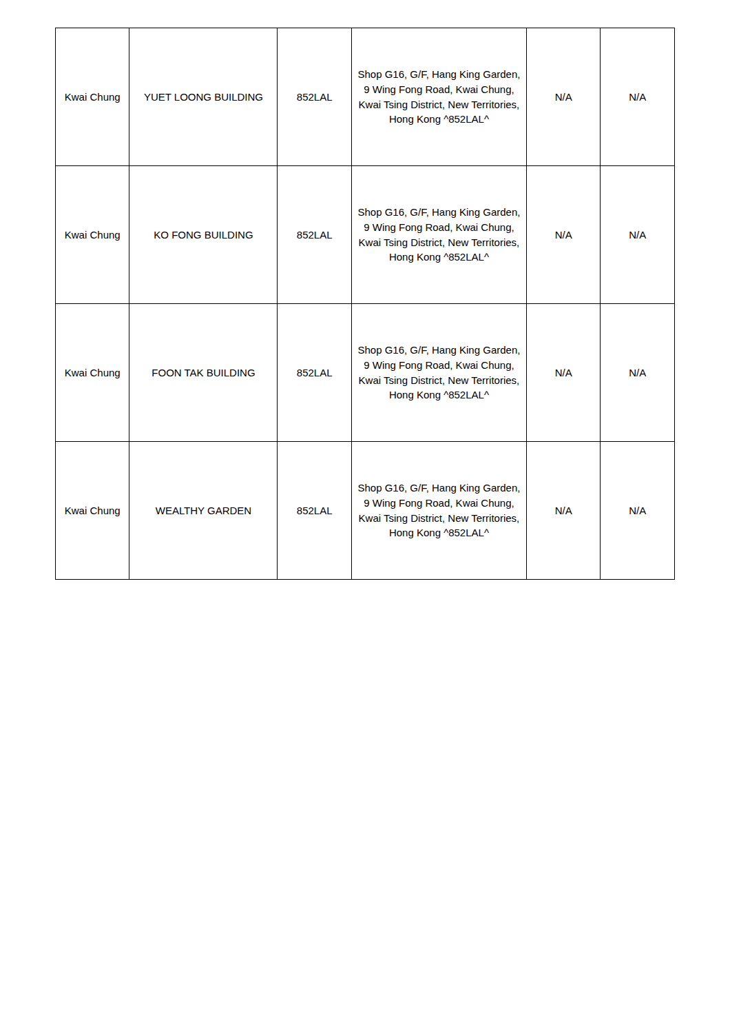| Kwai Chung | YUET LOONG BUILDING | 852LAL | Shop G16, G/F, Hang King Garden, 9 Wing Fong Road, Kwai Chung, Kwai Tsing District, New Territories, Hong Kong ^852LAL^ | N/A | N/A |
| Kwai Chung | KO FONG BUILDING | 852LAL | Shop G16, G/F, Hang King Garden, 9 Wing Fong Road, Kwai Chung, Kwai Tsing District, New Territories, Hong Kong ^852LAL^ | N/A | N/A |
| Kwai Chung | FOON TAK BUILDING | 852LAL | Shop G16, G/F, Hang King Garden, 9 Wing Fong Road, Kwai Chung, Kwai Tsing District, New Territories, Hong Kong ^852LAL^ | N/A | N/A |
| Kwai Chung | WEALTHY GARDEN | 852LAL | Shop G16, G/F, Hang King Garden, 9 Wing Fong Road, Kwai Chung, Kwai Tsing District, New Territories, Hong Kong ^852LAL^ | N/A | N/A |